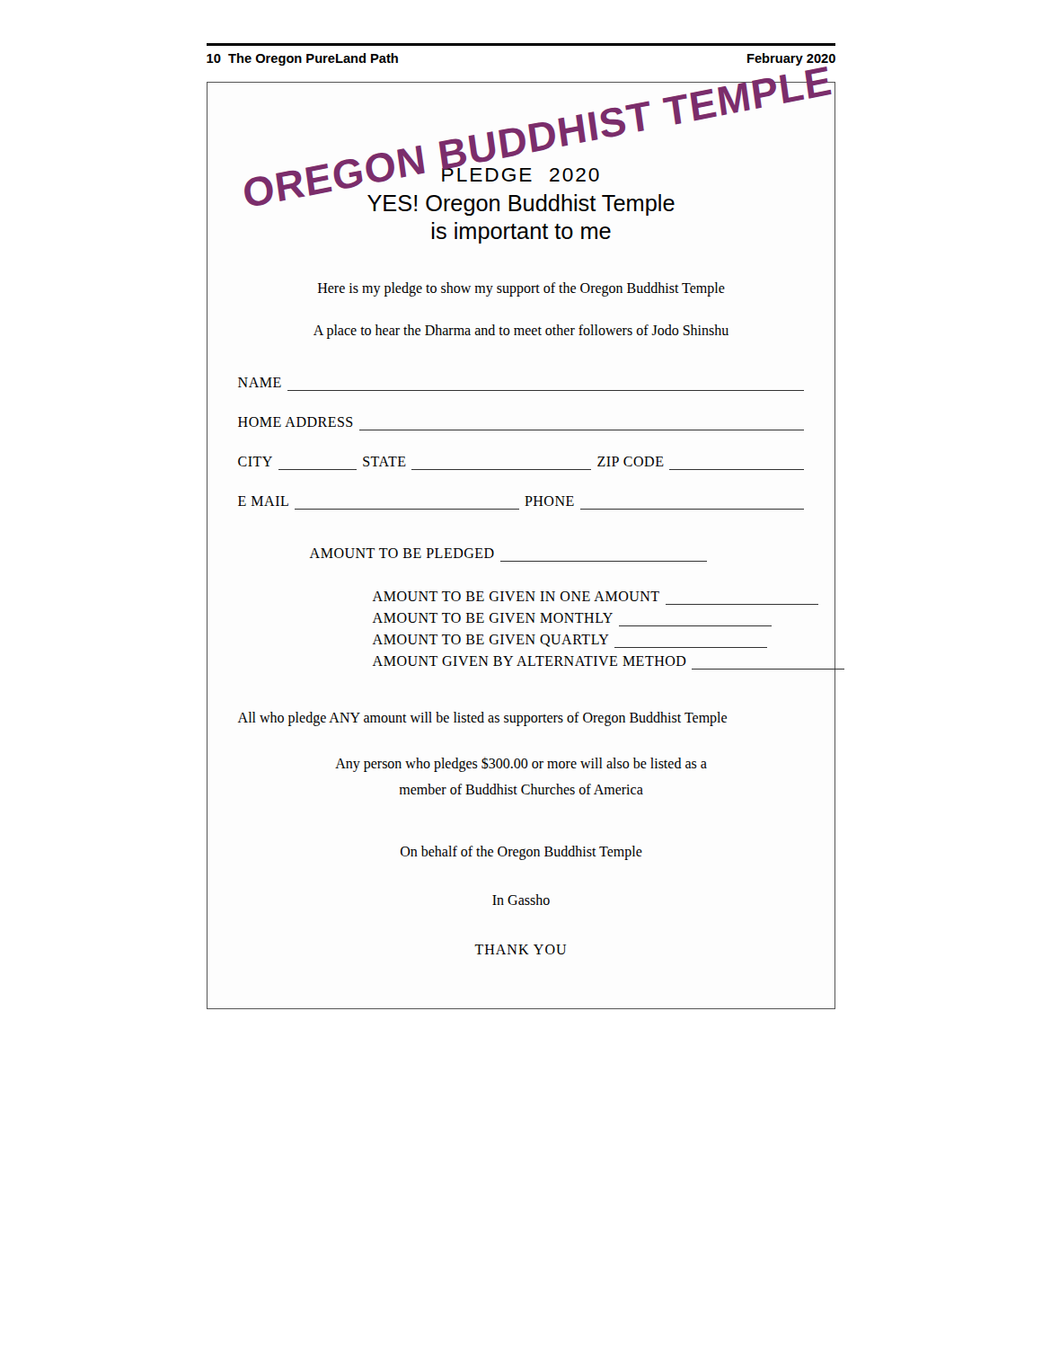10 The Oregon PureLand Path
February 2020
OREGON BUDDHIST TEMPLE
PLEDGE 2020
YES! Oregon Buddhist Temple
is important to me
Here is my pledge to show my support of the Oregon Buddhist Temple
A place to hear the Dharma and to meet other followers of Jodo Shinshu
NAME
HOME ADDRESS
CITY STATE ZIP CODE
E MAIL PHONE
AMOUNT TO BE PLEDGED
AMOUNT TO BE GIVEN IN ONE AMOUNT
AMOUNT TO BE GIVEN MONTHLY
AMOUNT TO BE GIVEN QUARTLY
AMOUNT GIVEN BY ALTERNATIVE METHOD
All who pledge ANY amount will be listed as supporters of Oregon Buddhist Temple
Any person who pledges $300.00 or more will also be listed as a
member of Buddhist Churches of America
On behalf of the Oregon Buddhist Temple
In Gassho
THANK YOU